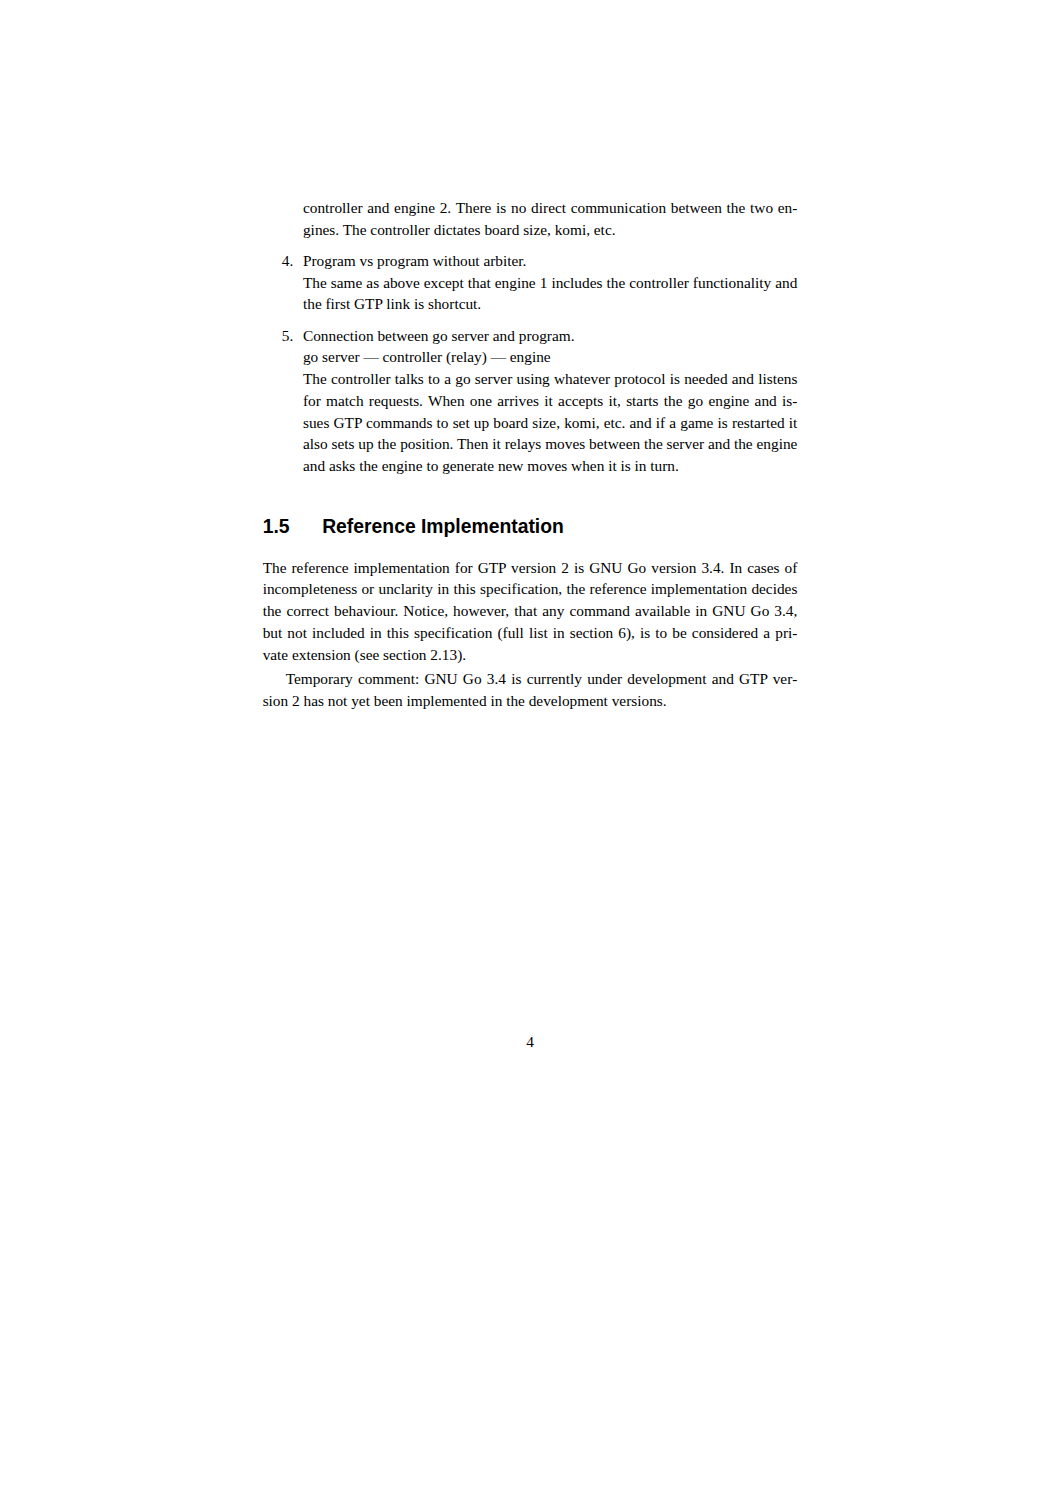controller and engine 2. There is no direct communication between the two engines. The controller dictates board size, komi, etc.
4. Program vs program without arbiter. The same as above except that engine 1 includes the controller functionality and the first GTP link is shortcut.
5. Connection between go server and program. go server — controller (relay) — engine The controller talks to a go server using whatever protocol is needed and listens for match requests. When one arrives it accepts it, starts the go engine and issues GTP commands to set up board size, komi, etc. and if a game is restarted it also sets up the position. Then it relays moves between the server and the engine and asks the engine to generate new moves when it is in turn.
1.5 Reference Implementation
The reference implementation for GTP version 2 is GNU Go version 3.4. In cases of incompleteness or unclarity in this specification, the reference implementation decides the correct behaviour. Notice, however, that any command available in GNU Go 3.4, but not included in this specification (full list in section 6), is to be considered a private extension (see section 2.13).
Temporary comment: GNU Go 3.4 is currently under development and GTP version 2 has not yet been implemented in the development versions.
4